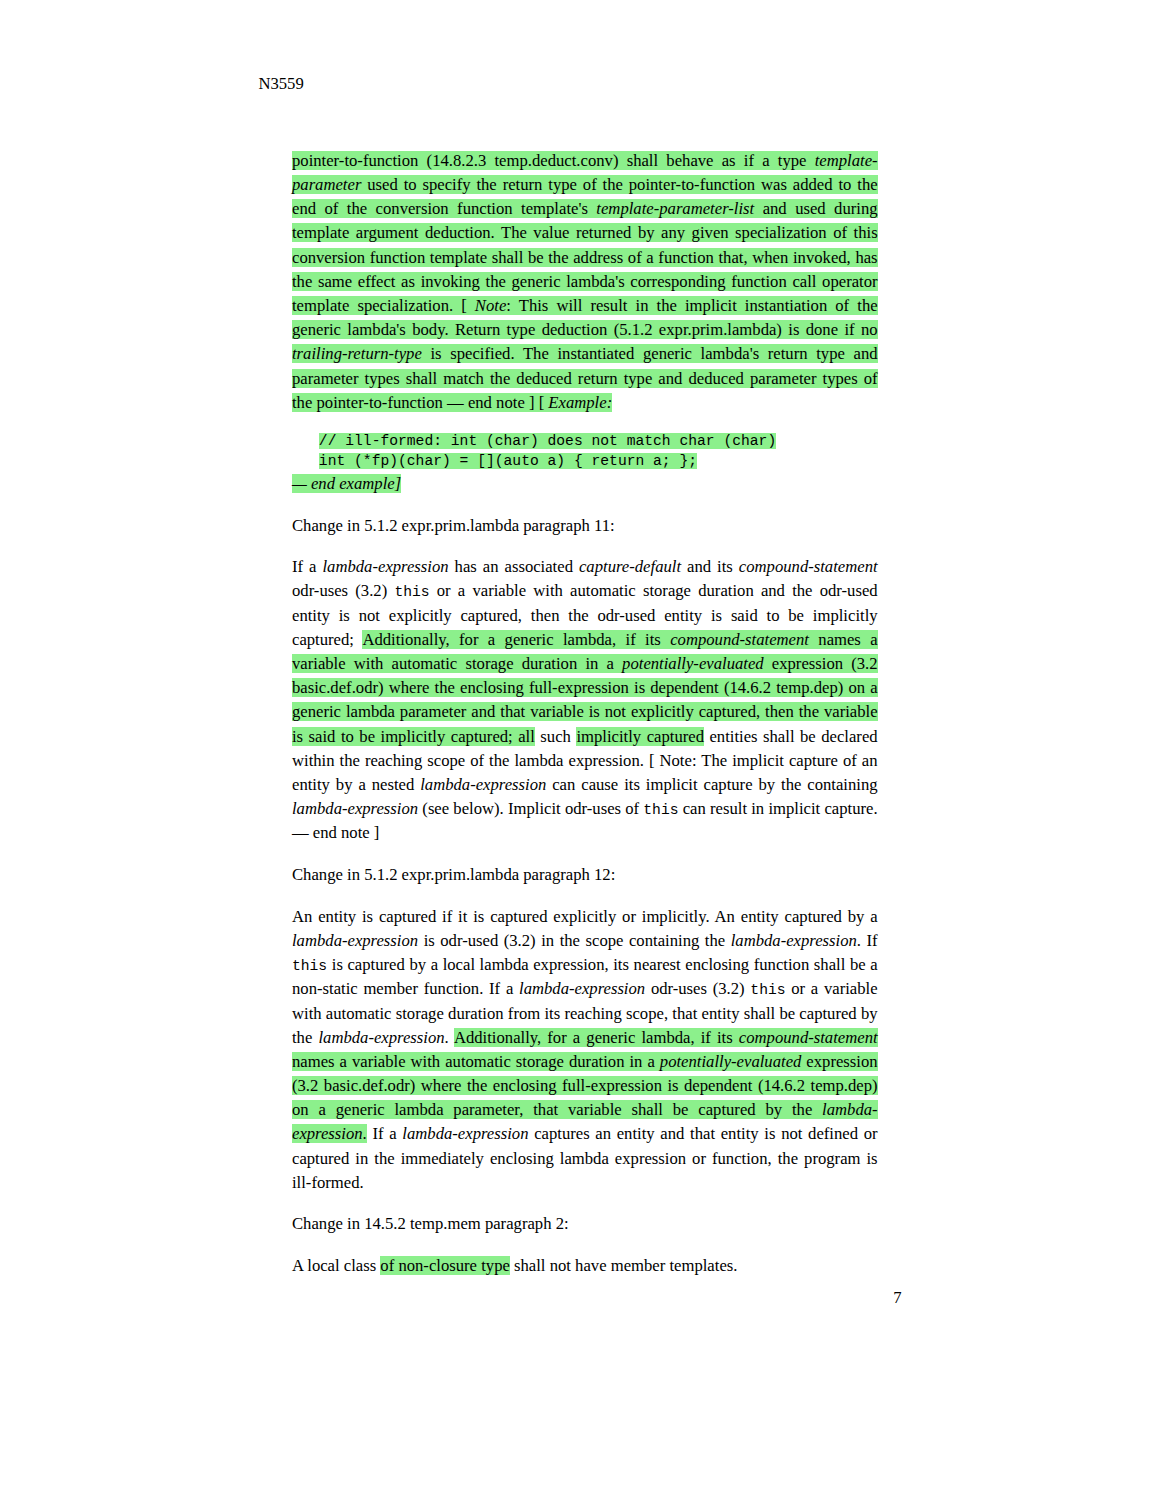N3559
pointer-to-function (14.8.2.3 temp.deduct.conv) shall behave as if a type template-parameter used to specify the return type of the pointer-to-function was added to the end of the conversion function template's template-parameter-list and used during template argument deduction. The value returned by any given specialization of this conversion function template shall be the address of a function that, when invoked, has the same effect as invoking the generic lambda's corresponding function call operator template specialization. [ Note: This will result in the implicit instantiation of the generic lambda's body. Return type deduction (5.1.2 expr.prim.lambda) is done if no trailing-return-type is specified. The instantiated generic lambda's return type and parameter types shall match the deduced return type and deduced parameter types of the pointer-to-function — end note ] [ Example:
// ill-formed: int (char) does not match char (char) int (*fp)(char) = [](auto a) { return a; };
— end example]
Change in 5.1.2 expr.prim.lambda paragraph 11:
If a lambda-expression has an associated capture-default and its compound-statement odr-uses (3.2) this or a variable with automatic storage duration and the odr-used entity is not explicitly captured, then the odr-used entity is said to be implicitly captured; Additionally, for a generic lambda, if its compound-statement names a variable with automatic storage duration in a potentially-evaluated expression (3.2 basic.def.odr) where the enclosing full-expression is dependent (14.6.2 temp.dep) on a generic lambda parameter and that variable is not explicitly captured, then the variable is said to be implicitly captured; all such implicitly captured entities shall be declared within the reaching scope of the lambda expression. [ Note: The implicit capture of an entity by a nested lambda-expression can cause its implicit capture by the containing lambda-expression (see below). Implicit odr-uses of this can result in implicit capture. — end note ]
Change in 5.1.2 expr.prim.lambda paragraph 12:
An entity is captured if it is captured explicitly or implicitly. An entity captured by a lambda-expression is odr-used (3.2) in the scope containing the lambda-expression. If this is captured by a local lambda expression, its nearest enclosing function shall be a non-static member function. If a lambda-expression odr-uses (3.2) this or a variable with automatic storage duration from its reaching scope, that entity shall be captured by the lambda-expression. Additionally, for a generic lambda, if its compound-statement names a variable with automatic storage duration in a potentially-evaluated expression (3.2 basic.def.odr) where the enclosing full-expression is dependent (14.6.2 temp.dep) on a generic lambda parameter, that variable shall be captured by the lambda-expression. If a lambda-expression captures an entity and that entity is not defined or captured in the immediately enclosing lambda expression or function, the program is ill-formed.
Change in 14.5.2 temp.mem paragraph 2:
A local class of non-closure type shall not have member templates.
7